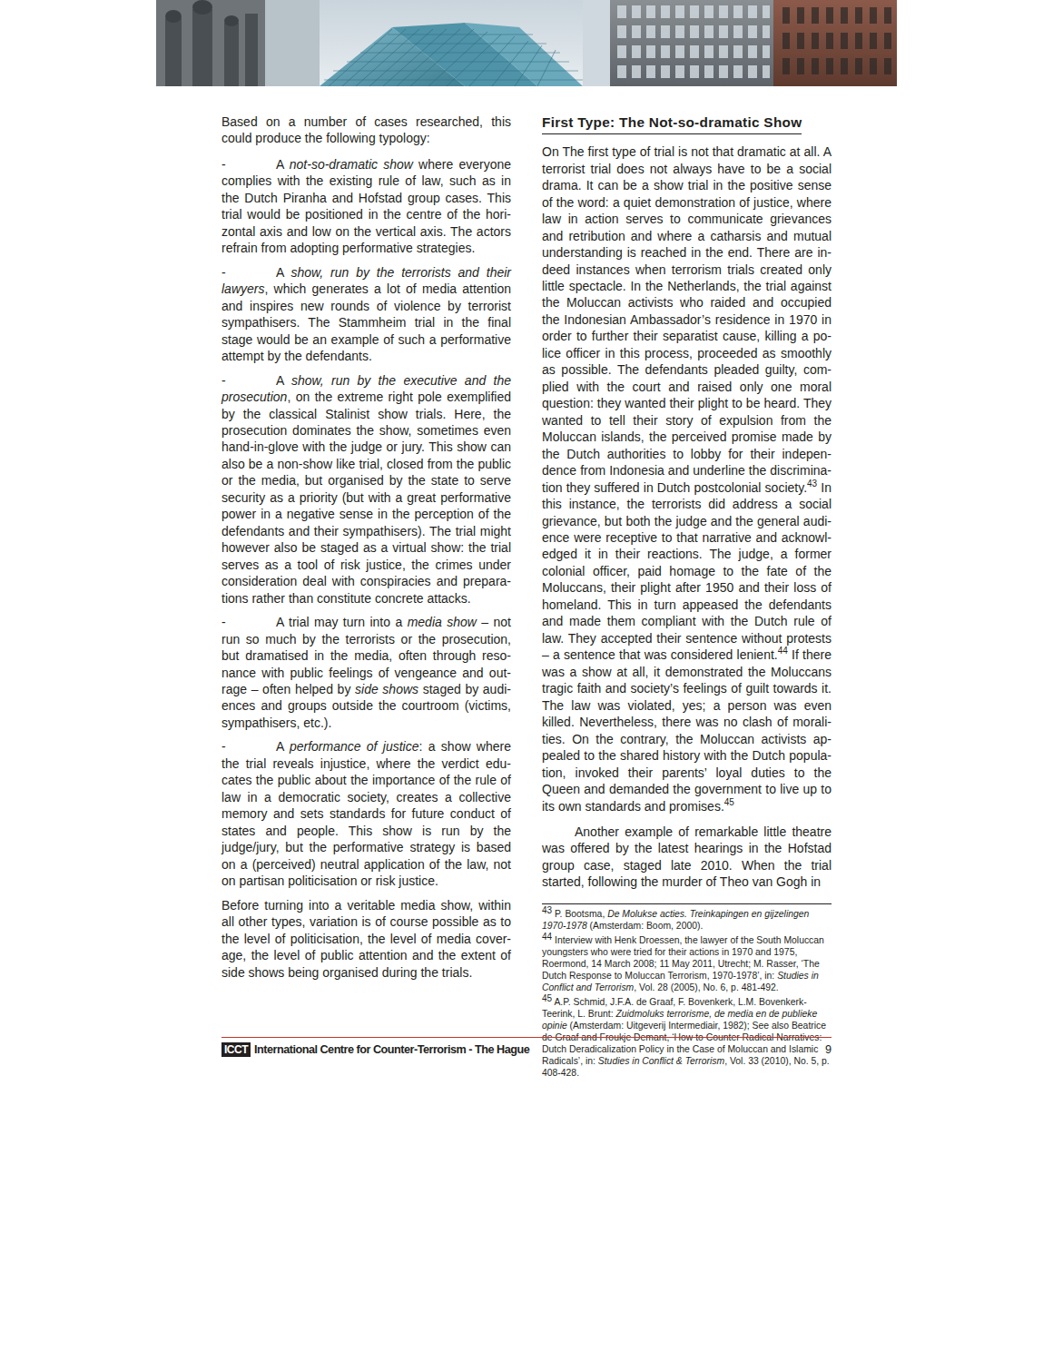Based on a number of cases researched, this could produce the following typology:
-A not-so-dramatic show where everyone complies with the existing rule of law, such as in the Dutch Piranha and Hofstad group cases. This trial would be positioned in the centre of the horizontal axis and low on the vertical axis. The actors refrain from adopting performative strategies.
-A show, run by the terrorists and their lawyers, which generates a lot of media attention and inspires new rounds of violence by terrorist sympathisers. The Stammheim trial in the final stage would be an example of such a performative attempt by the defendants.
-A show, run by the executive and the prosecution, on the extreme right pole exemplified by the classical Stalinist show trials. Here, the prosecution dominates the show, sometimes even hand-in-glove with the judge or jury. This show can also be a non-show like trial, closed from the public or the media, but organised by the state to serve security as a priority (but with a great performative power in a negative sense in the perception of the defendants and their sympathisers). The trial might however also be staged as a virtual show: the trial serves as a tool of risk justice, the crimes under consideration deal with conspiracies and preparations rather than constitute concrete attacks.
-A trial may turn into a media show – not run so much by the terrorists or the prosecution, but dramatised in the media, often through resonance with public feelings of vengeance and outrage – often helped by side shows staged by audiences and groups outside the courtroom (victims, sympathisers, etc.).
-A performance of justice: a show where the trial reveals injustice, where the verdict educates the public about the importance of the rule of law in a democratic society, creates a collective memory and sets standards for future conduct of states and people. This show is run by the judge/jury, but the performative strategy is based on a (perceived) neutral application of the law, not on partisan politicisation or risk justice.
Before turning into a veritable media show, within all other types, variation is of course possible as to the level of politicisation, the level of media coverage, the level of public attention and the extent of side shows being organised during the trials.
First Type: The Not-so-dramatic Show
On The first type of trial is not that dramatic at all. A terrorist trial does not always have to be a social drama. It can be a show trial in the positive sense of the word: a quiet demonstration of justice, where law in action serves to communicate grievances and retribution and where a catharsis and mutual understanding is reached in the end. There are indeed instances when terrorism trials created only little spectacle. In the Netherlands, the trial against the Moluccan activists who raided and occupied the Indonesian Ambassador’s residence in 1970 in order to further their separatist cause, killing a police officer in this process, proceeded as smoothly as possible. The defendants pleaded guilty, complied with the court and raised only one moral question: they wanted their plight to be heard. They wanted to tell their story of expulsion from the Moluccan islands, the perceived promise made by the Dutch authorities to lobby for their independence from Indonesia and underline the discrimination they suffered in Dutch postcolonial society.43 In this instance, the terrorists did address a social grievance, but both the judge and the general audience were receptive to that narrative and acknowledged it in their reactions. The judge, a former colonial officer, paid homage to the fate of the Moluccans, their plight after 1950 and their loss of homeland. This in turn appeased the defendants and made them compliant with the Dutch rule of law. They accepted their sentence without protests – a sentence that was considered lenient.44 If there was a show at all, it demonstrated the Moluccans tragic faith and society’s feelings of guilt towards it. The law was violated, yes; a person was even killed. Nevertheless, there was no clash of moralities. On the contrary, the Moluccan activists appealed to the shared history with the Dutch population, invoked their parents’ loyal duties to the Queen and demanded the government to live up to its own standards and promises.45
Another example of remarkable little theatre was offered by the latest hearings in the Hofstad group case, staged late 2010. When the trial started, following the murder of Theo van Gogh in
43 P. Bootsma, De Molukse acties. Treinkapingen en gijzelingen 1970-1978 (Amsterdam: Boom, 2000).
44 Interview with Henk Droessen, the lawyer of the South Moluccan youngsters who were tried for their actions in 1970 and 1975, Roermond, 14 March 2008; 11 May 2011, Utrecht; M. Rasser, ‘The Dutch Response to Moluccan Terrorism, 1970-1978’, in: Studies in Conflict and Terrorism, Vol. 28 (2005), No. 6, p. 481-492.
45 A.P. Schmid, J.F.A. de Graaf, F. Bovenkerk, L.M. Bovenkerk-Teerink, L. Brunt: Zuidmoluks terrorisme, de media en de publieke opinie (Amsterdam: Uitgeverij Intermediair, 1982); See also Beatrice de Graaf and Froukje Demant, ‘How to Counter Radical Narratives: Dutch Deradicalization Policy in the Case of Moluccan and Islamic Radicals’, in: Studies in Conflict & Terrorism, Vol. 33 (2010), No. 5, p. 408-428.
ICCTInternational Centre for Counter-Terrorism - The Hague
9